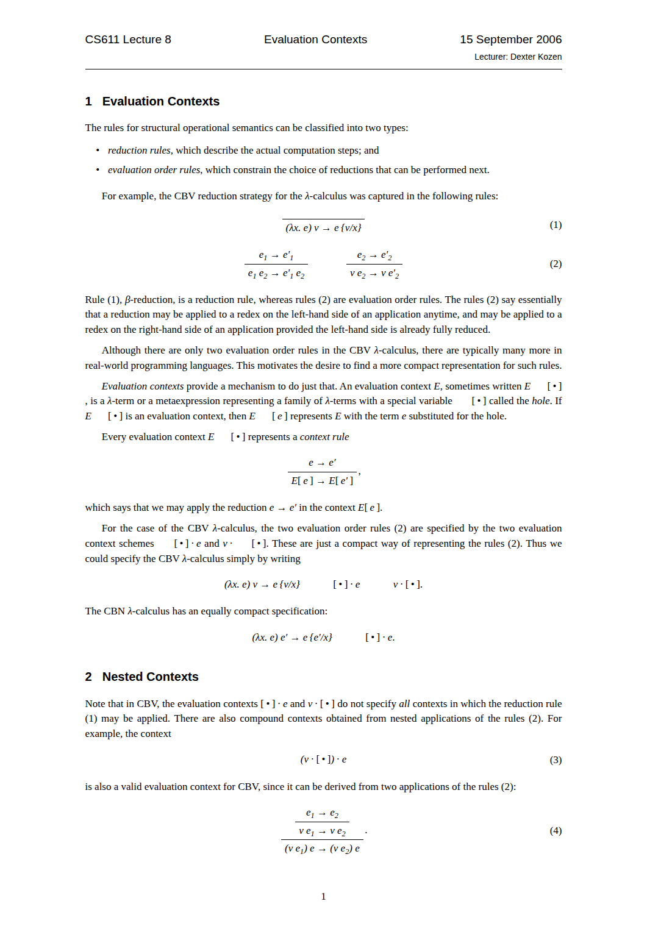CS611 Lecture 8 Evaluation Contexts 15 September 2006
Lecturer: Dexter Kozen
1 Evaluation Contexts
The rules for structural operational semantics can be classified into two types:
reduction rules, which describe the actual computation steps; and
evaluation order rules, which constrain the choice of reductions that can be performed next.
For example, the CBV reduction strategy for the λ-calculus was captured in the following rules:
(λx. e) v → e {v/x} (1)
e1 → e′1 e1 e2 → e′1 e2 e2 → e′2 v e2 → v e′2 (2)
Rule (1), β-reduction, is a reduction rule, whereas rules (2) are evaluation order rules. The rules (2) say essentially that a reduction may be applied to a redex on the left-hand side of an application anytime, and may be applied to a redex on the right-hand side of an application provided the left-hand side is already fully reduced.
Although there are only two evaluation order rules in the CBV λ-calculus, there are typically many more in real-world programming languages. This motivates the desire to find a more compact representation for such rules.
Evaluation contexts provide a mechanism to do just that. An evaluation context E, sometimes written E[ • ], is a λ-term or a metaexpression representing a family of λ-terms with a special variable [ • ] called the hole. If E[ • ] is an evaluation context, then E[ e ] represents E with the term e substituted for the hole.
Every evaluation context E[ • ] represents a context rule
e → e′ E[ e ] → E[ e′ ] ,
which says that we may apply the reduction e → e′ in the context E[ e ].
For the case of the CBV λ-calculus, the two evaluation order rules (2) are specified by the two evaluation context schemes [ • ] · e and v · [ • ]. These are just a compact way of representing the rules (2). Thus we could specify the CBV λ-calculus simply by writing
(λx. e) v → e {v/x} [ • ] · e v · [ • ].
The CBN λ-calculus has an equally compact specification:
(λx. e) e′ → e {e′/x} [ • ] · e.
2 Nested Contexts
Note that in CBV, the evaluation contexts [ • ] · e and v · [ • ] do not specify all contexts in which the reduction rule (1) may be applied. There are also compound contexts obtained from nested applications of the rules (2). For example, the context
(v · [ • ]) · e (3)
is also a valid evaluation context for CBV, since it can be derived from two applications of the rules (2):
e1 → e2 v e1 → v e2 (v e1) e → (v e2) e . (4)
1